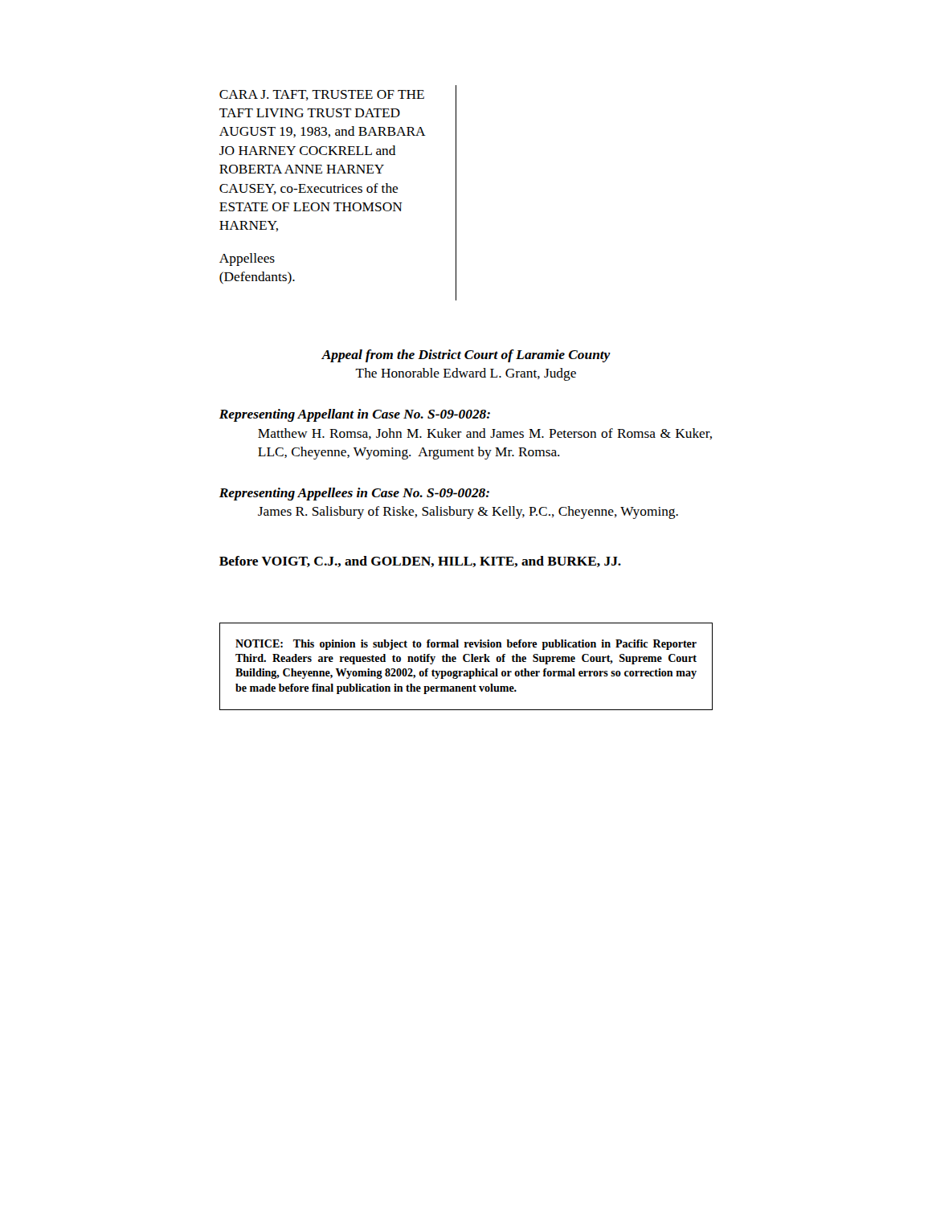| CARA J. TAFT, TRUSTEE OF THE TAFT LIVING TRUST DATED AUGUST 19, 1983, and BARBARA JO HARNEY COCKRELL and ROBERTA ANNE HARNEY CAUSEY, co-Executrices of the ESTATE OF LEON THOMSON HARNEY, Appellees (Defendants). | | |
Appeal from the District Court of Laramie County
The Honorable Edward L. Grant, Judge
Representing Appellant in Case No. S-09-0028:
Matthew H. Romsa, John M. Kuker and James M. Peterson of Romsa & Kuker, LLC, Cheyenne, Wyoming. Argument by Mr. Romsa.
Representing Appellees in Case No. S-09-0028:
James R. Salisbury of Riske, Salisbury & Kelly, P.C., Cheyenne, Wyoming.
Before VOIGT, C.J., and GOLDEN, HILL, KITE, and BURKE, JJ.
NOTICE: This opinion is subject to formal revision before publication in Pacific Reporter Third. Readers are requested to notify the Clerk of the Supreme Court, Supreme Court Building, Cheyenne, Wyoming 82002, of typographical or other formal errors so correction may be made before final publication in the permanent volume.